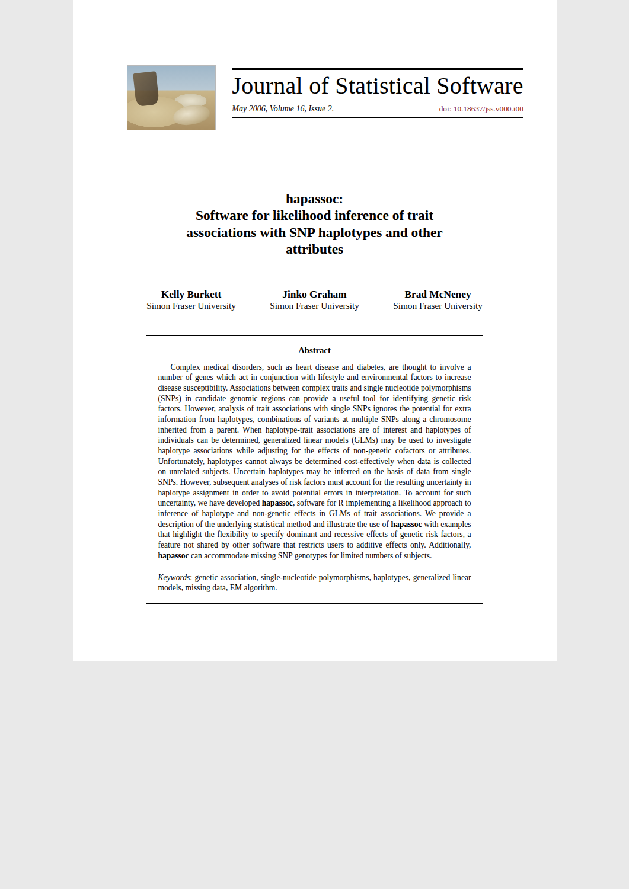Journal of Statistical Software
May 2006, Volume 16, Issue 2. doi: 10.18637/jss.v000.i00
hapassoc: Software for likelihood inference of trait
associations with SNP haplotypes and other
attributes
Kelly Burkett
Simon Fraser University
Jinko Graham
Simon Fraser University
Brad McNeney
Simon Fraser University
Abstract
Complex medical disorders, such as heart disease and diabetes, are thought to involve a number of genes which act in conjunction with lifestyle and environmental factors to increase disease susceptibility. Associations between complex traits and single nucleotide polymorphisms (SNPs) in candidate genomic regions can provide a useful tool for identifying genetic risk factors. However, analysis of trait associations with single SNPs ignores the potential for extra information from haplotypes, combinations of variants at multiple SNPs along a chromosome inherited from a parent. When haplotype-trait associations are of interest and haplotypes of individuals can be determined, generalized linear models (GLMs) may be used to investigate haplotype associations while adjusting for the effects of non-genetic cofactors or attributes. Unfortunately, haplotypes cannot always be determined cost-effectively when data is collected on unrelated subjects. Uncertain haplotypes may be inferred on the basis of data from single SNPs. However, subsequent analyses of risk factors must account for the resulting uncertainty in haplotype assignment in order to avoid potential errors in interpretation. To account for such uncertainty, we have developed hapassoc, software for R implementing a likelihood approach to inference of haplotype and non-genetic effects in GLMs of trait associations. We provide a description of the underlying statistical method and illustrate the use of hapassoc with examples that highlight the flexibility to specify dominant and recessive effects of genetic risk factors, a feature not shared by other software that restricts users to additive effects only. Additionally, hapassoc can accommodate missing SNP genotypes for limited numbers of subjects.
Keywords: genetic association, single-nucleotide polymorphisms, haplotypes, generalized linear models, missing data, EM algorithm.